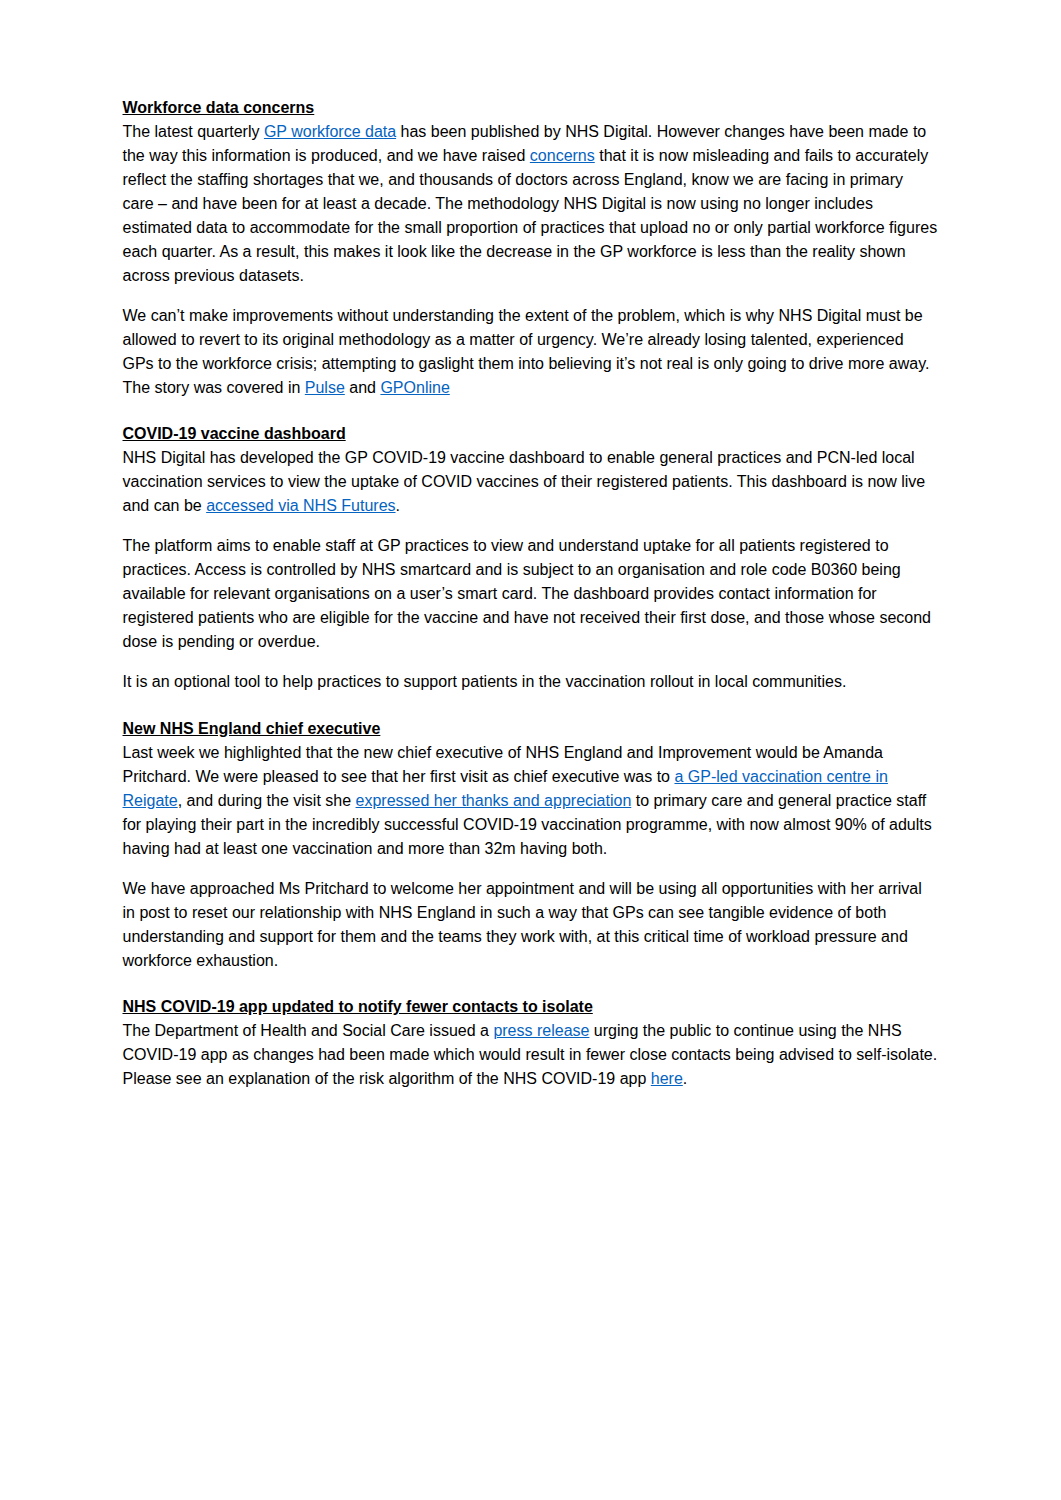Workforce data concerns
The latest quarterly GP workforce data has been published by NHS Digital. However changes have been made to the way this information is produced, and we have raised concerns that it is now misleading and fails to accurately reflect the staffing shortages that we, and thousands of doctors across England, know we are facing in primary care – and have been for at least a decade. The methodology NHS Digital is now using no longer includes estimated data to accommodate for the small proportion of practices that upload no or only partial workforce figures each quarter. As a result, this makes it look like the decrease in the GP workforce is less than the reality shown across previous datasets.
We can’t make improvements without understanding the extent of the problem, which is why NHS Digital must be allowed to revert to its original methodology as a matter of urgency. We’re already losing talented, experienced GPs to the workforce crisis; attempting to gaslight them into believing it’s not real is only going to drive more away.
The story was covered in Pulse and GPOnline
COVID-19 vaccine dashboard
NHS Digital has developed the GP COVID-19 vaccine dashboard to enable general practices and PCN-led local vaccination services to view the uptake of COVID vaccines of their registered patients. This dashboard is now live and can be accessed via NHS Futures.
The platform aims to enable staff at GP practices to view and understand uptake for all patients registered to practices. Access is controlled by NHS smartcard and is subject to an organisation and role code B0360 being available for relevant organisations on a user’s smart card. The dashboard provides contact information for registered patients who are eligible for the vaccine and have not received their first dose, and those whose second dose is pending or overdue.
It is an optional tool to help practices to support patients in the vaccination rollout in local communities.
New NHS England chief executive
Last week we highlighted that the new chief executive of NHS England and Improvement would be Amanda Pritchard. We were pleased to see that her first visit as chief executive was to a GP-led vaccination centre in Reigate, and during the visit she expressed her thanks and appreciation to primary care and general practice staff for playing their part in the incredibly successful COVID-19 vaccination programme, with now almost 90% of adults having had at least one vaccination and more than 32m having both.
We have approached Ms Pritchard to welcome her appointment and will be using all opportunities with her arrival in post to reset our relationship with NHS England in such a way that GPs can see tangible evidence of both understanding and support for them and the teams they work with, at this critical time of workload pressure and workforce exhaustion.
NHS COVID-19 app updated to notify fewer contacts to isolate
The Department of Health and Social Care issued a press release urging the public to continue using the NHS COVID-19 app as changes had been made which would result in fewer close contacts being advised to self-isolate. Please see an explanation of the risk algorithm of the NHS COVID-19 app here.